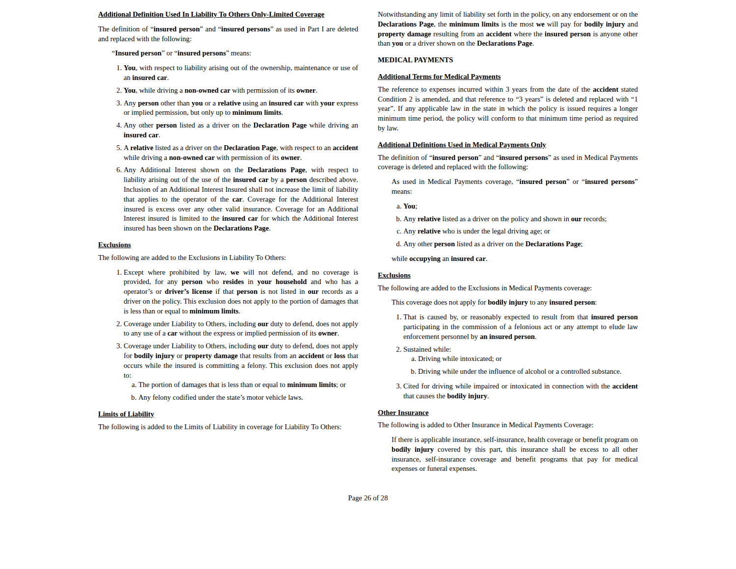Additional Definition Used In Liability To Others Only-Limited Coverage
The definition of “insured person” and “insured persons” as used in Part I are deleted and replaced with the following:
“Insured person” or “insured persons” means:
You, with respect to liability arising out of the ownership, maintenance or use of an insured car.
You, while driving a non-owned car with permission of its owner.
Any person other than you or a relative using an insured car with your express or implied permission, but only up to minimum limits.
Any other person listed as a driver on the Declaration Page while driving an insured car.
A relative listed as a driver on the Declaration Page, with respect to an accident while driving a non-owned car with permission of its owner.
Any Additional Interest shown on the Declarations Page, with respect to liability arising out of the use of the insured car by a person described above. Inclusion of an Additional Interest Insured shall not increase the limit of liability that applies to the operator of the car. Coverage for the Additional Interest insured is excess over any other valid insurance. Coverage for an Additional Interest insured is limited to the insured car for which the Additional Interest insured has been shown on the Declarations Page.
Exclusions
The following are added to the Exclusions in Liability To Others:
Except where prohibited by law, we will not defend, and no coverage is provided, for any person who resides in your household and who has a operator’s or driver’s license if that person is not listed in our records as a driver on the policy. This exclusion does not apply to the portion of damages that is less than or equal to minimum limits.
Coverage under Liability to Others, including our duty to defend, does not apply to any use of a car without the express or implied permission of its owner.
Coverage under Liability to Others, including our duty to defend, does not apply for bodily injury or property damage that results from an accident or loss that occurs while the insured is committing a felony. This exclusion does not apply to:
The portion of damages that is less than or equal to minimum limits; or
Any felony codified under the state’s motor vehicle laws.
Limits of Liability
The following is added to the Limits of Liability in coverage for Liability To Others:
Notwithstanding any limit of liability set forth in the policy, on any endorsement or on the Declarations Page, the minimum limits is the most we will pay for bodily injury and property damage resulting from an accident where the insured person is anyone other than you or a driver shown on the Declarations Page.
MEDICAL PAYMENTS
Additional Terms for Medical Payments
The reference to expenses incurred within 3 years from the date of the accident stated Condition 2 is amended, and that reference to “3 years” is deleted and replaced with “1 year”. If any applicable law in the state in which the policy is issued requires a longer minimum time period, the policy will conform to that minimum time period as required by law.
Additional Definitions Used in Medical Payments Only
The definition of “insured person” and “insured persons” as used in Medical Payments coverage is deleted and replaced with the following:
As used in Medical Payments coverage, “insured person” or “insured persons” means:
You;
Any relative listed as a driver on the policy and shown in our records;
Any relative who is under the legal driving age; or
Any other person listed as a driver on the Declarations Page;
while occupying an insured car.
Exclusions
The following are added to the Exclusions in Medical Payments coverage:
This coverage does not apply for bodily injury to any insured person:
That is caused by, or reasonably expected to result from that insured person participating in the commission of a felonious act or any attempt to elude law enforcement personnel by an insured person.
Sustained while:
Driving while intoxicated; or
Driving while under the influence of alcohol or a controlled substance.
Cited for driving while impaired or intoxicated in connection with the accident that causes the bodily injury.
Other Insurance
The following is added to Other Insurance in Medical Payments Coverage:
If there is applicable insurance, self-insurance, health coverage or benefit program on bodily injury covered by this part, this insurance shall be excess to all other insurance, self-insurance coverage and benefit programs that pay for medical expenses or funeral expenses.
Page 26 of 28